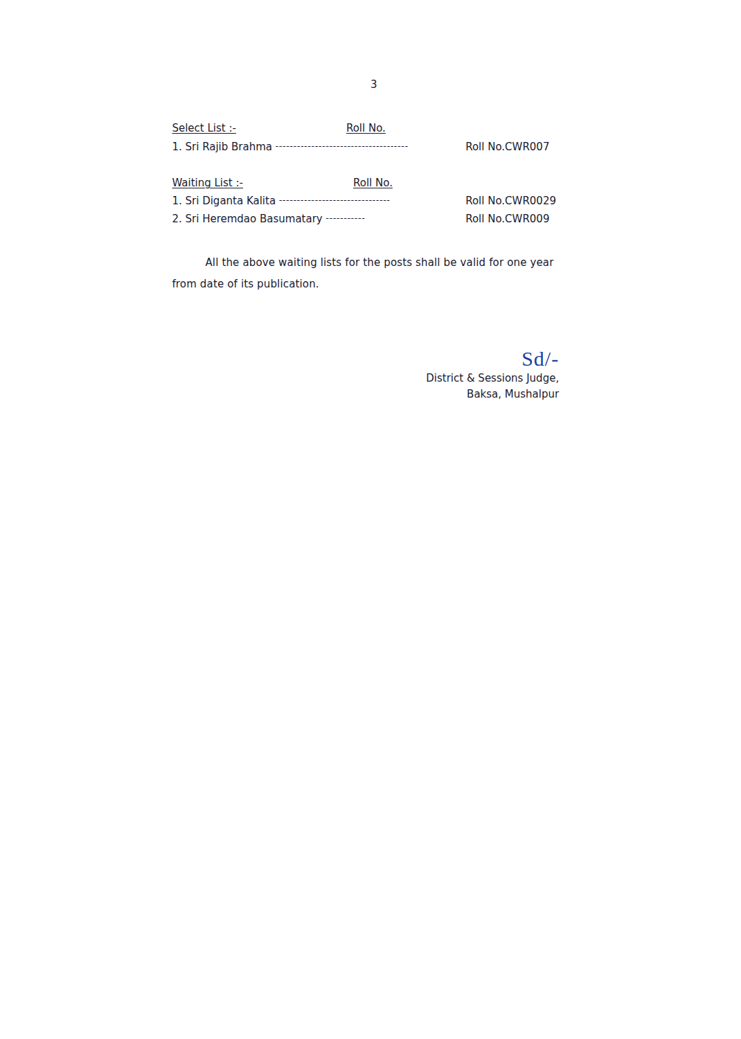3
Select List :- Roll No.
1. Sri Rajib Brahma ------------------------------------- Roll No.CWR007
Waiting List :- Roll No.
1. Sri Diganta Kalita ------------------------------- Roll No.CWR0029
2. Sri Heremdao Basumatary ----------- Roll No.CWR009
All the above waiting lists for the posts shall be valid for one year from date of its publication.
Sd/-
District & Sessions Judge,
Baksa, Mushalpur